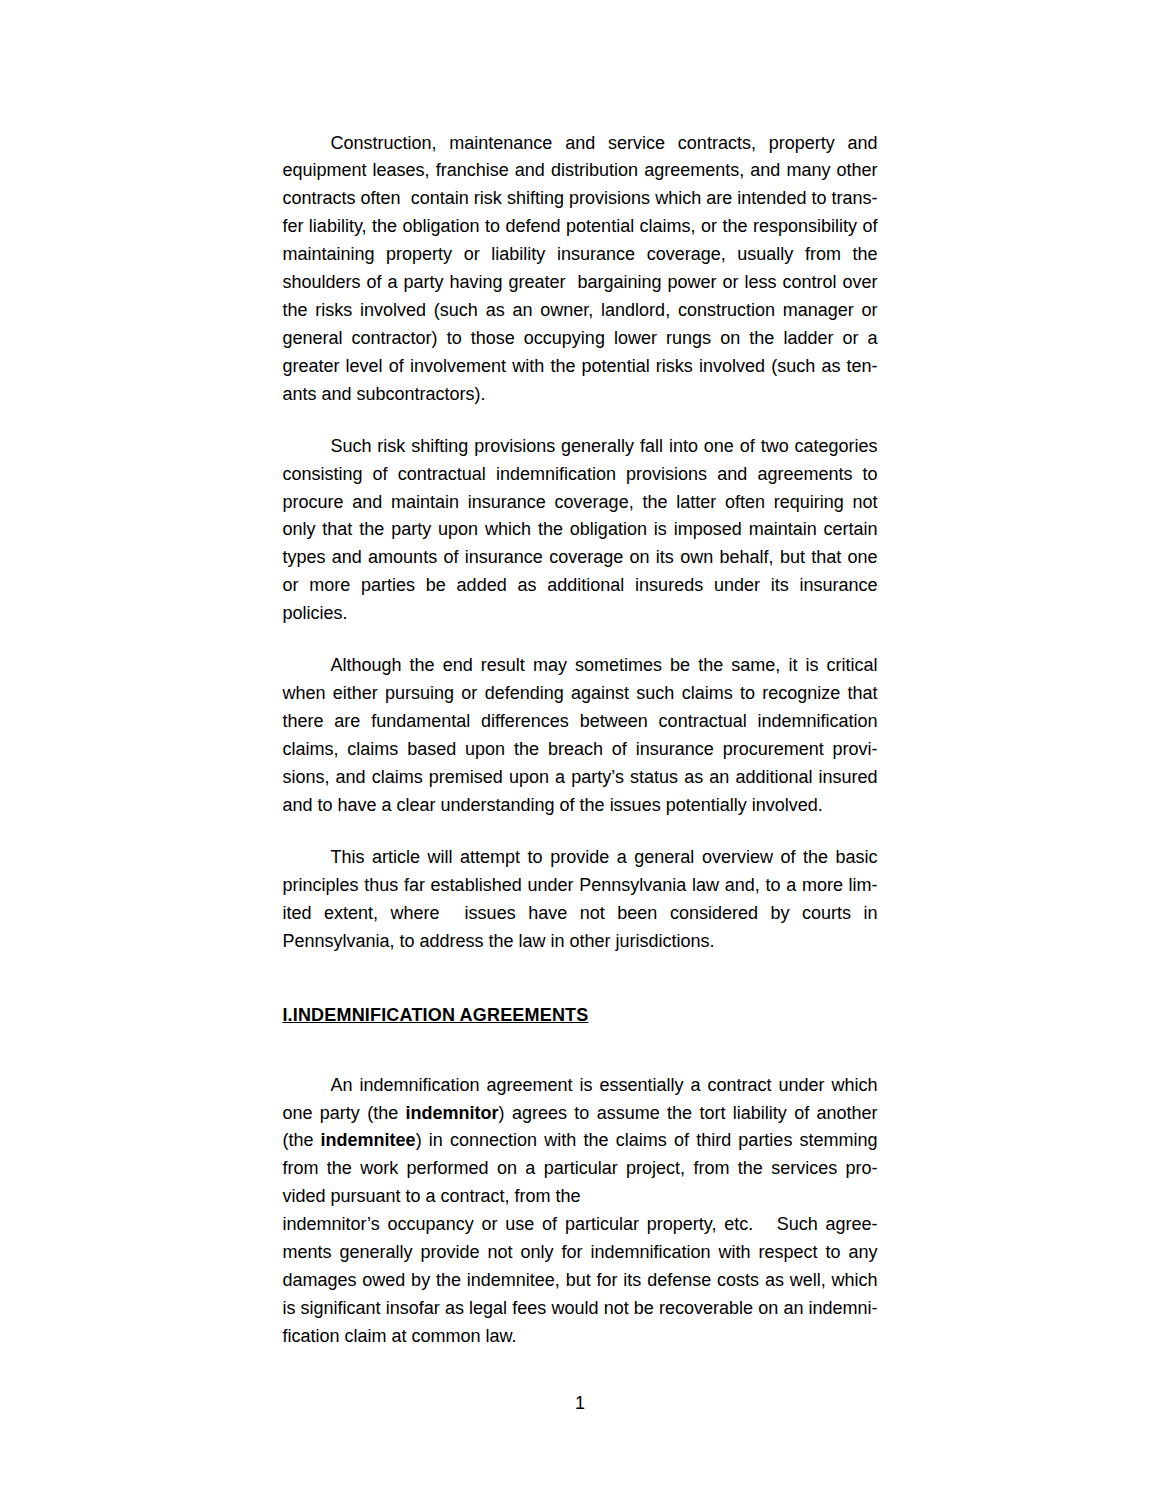Construction, maintenance and service contracts, property and equipment leases, franchise and distribution agreements, and many other contracts often contain risk shifting provisions which are intended to transfer liability, the obligation to defend potential claims, or the responsibility of maintaining property or liability insurance coverage, usually from the shoulders of a party having greater bargaining power or less control over the risks involved (such as an owner, landlord, construction manager or general contractor) to those occupying lower rungs on the ladder or a greater level of involvement with the potential risks involved (such as tenants and subcontractors).
Such risk shifting provisions generally fall into one of two categories consisting of contractual indemnification provisions and agreements to procure and maintain insurance coverage, the latter often requiring not only that the party upon which the obligation is imposed maintain certain types and amounts of insurance coverage on its own behalf, but that one or more parties be added as additional insureds under its insurance policies.
Although the end result may sometimes be the same, it is critical when either pursuing or defending against such claims to recognize that there are fundamental differences between contractual indemnification claims, claims based upon the breach of insurance procurement provisions, and claims premised upon a party’s status as an additional insured and to have a clear understanding of the issues potentially involved.
This article will attempt to provide a general overview of the basic principles thus far established under Pennsylvania law and, to a more limited extent, where issues have not been considered by courts in Pennsylvania, to address the law in other jurisdictions.
I.INDEMNIFICATION AGREEMENTS
An indemnification agreement is essentially a contract under which one party (the indemnitor) agrees to assume the tort liability of another (the indemnitee) in connection with the claims of third parties stemming from the work performed on a particular project, from the services provided pursuant to a contract, from the
indemnitor’s occupancy or use of particular property, etc. Such agreements generally provide not only for indemnification with respect to any damages owed by the indemnitee, but for its defense costs as well, which is significant insofar as legal fees would not be recoverable on an indemnification claim at common law.
1